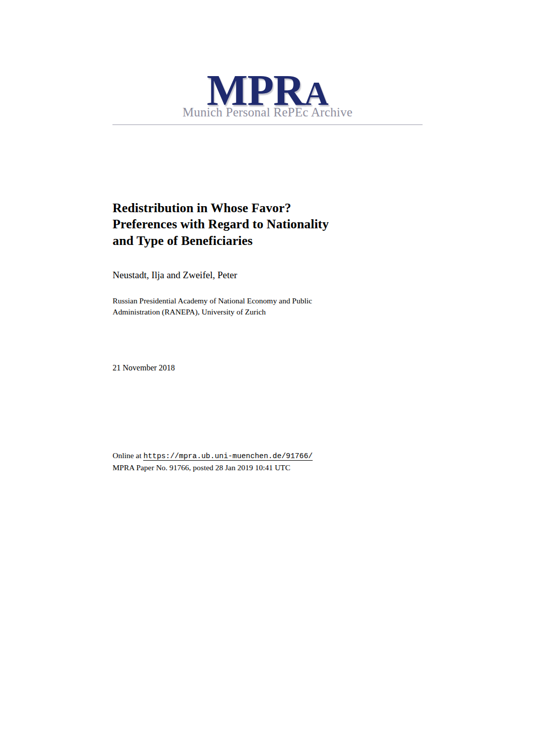MPRA
Munich Personal RePEc Archive
Redistribution in Whose Favor?
Preferences with Regard to Nationality
and Type of Beneficiaries
Neustadt, Ilja and Zweifel, Peter
Russian Presidential Academy of National Economy and Public
Administration (RANEPA), University of Zurich
21 November 2018
Online at https://mpra.ub.uni-muenchen.de/91766/
MPRA Paper No. 91766, posted 28 Jan 2019 10:41 UTC